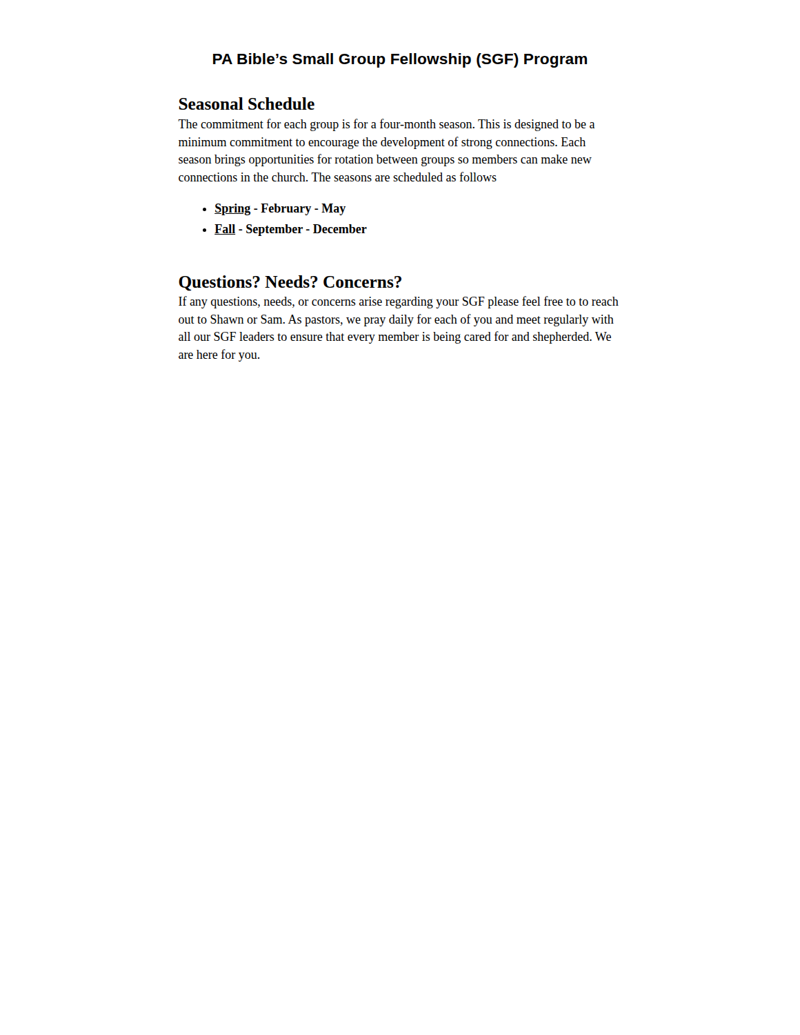PA Bible’s Small Group Fellowship (SGF) Program
Seasonal Schedule
The commitment for each group is for a four-month season. This is designed to be a minimum commitment to encourage the development of strong connections. Each season brings opportunities for rotation between groups so members can make new connections in the church. The seasons are scheduled as follows
Spring - February - May
Fall - September - December
Questions? Needs? Concerns?
If any questions, needs, or concerns arise regarding your SGF please feel free to to reach out to Shawn or Sam. As pastors, we pray daily for each of you and meet regularly with all our SGF leaders to ensure that every member is being cared for and shepherded. We are here for you.